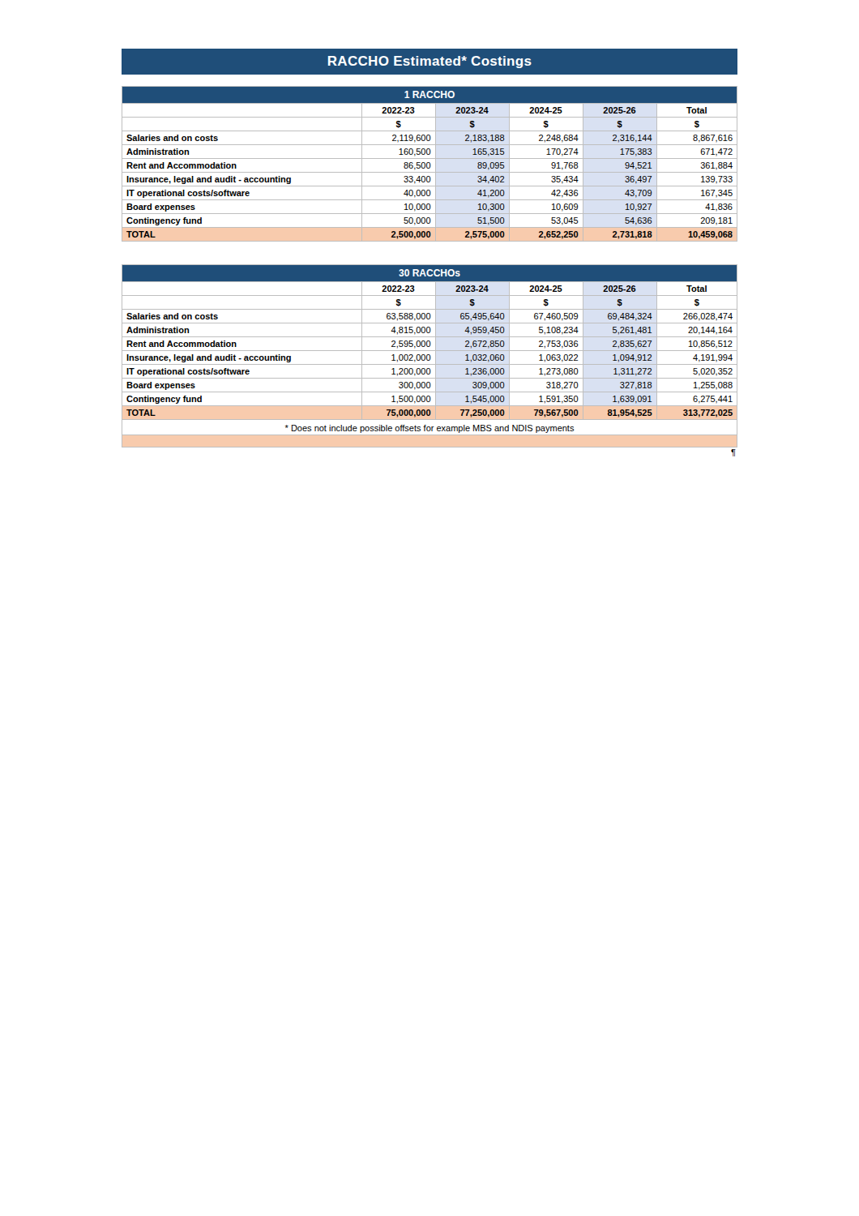RACCHO Estimated* Costings
| 1 RACCHO |
| | 2022-23 | 2023-24 | 2024-25 | 2025-26 | Total |
| | $ | $ | $ | $ | $ |
| Salaries and on costs | 2,119,600 | 2,183,188 | 2,248,684 | 2,316,144 | 8,867,616 |
| Administration | 160,500 | 165,315 | 170,274 | 175,383 | 671,472 |
| Rent and Accommodation | 86,500 | 89,095 | 91,768 | 94,521 | 361,884 |
| Insurance, legal and audit - accounting | 33,400 | 34,402 | 35,434 | 36,497 | 139,733 |
| IT operational costs/software | 40,000 | 41,200 | 42,436 | 43,709 | 167,345 |
| Board expenses | 10,000 | 10,300 | 10,609 | 10,927 | 41,836 |
| Contingency fund | 50,000 | 51,500 | 53,045 | 54,636 | 209,181 |
| TOTAL | 2,500,000 | 2,575,000 | 2,652,250 | 2,731,818 | 10,459,068 |
| 30 RACCHOs |
| | 2022-23 | 2023-24 | 2024-25 | 2025-26 | Total |
| | $ | $ | $ | $ | $ |
| Salaries and on costs | 63,588,000 | 65,495,640 | 67,460,509 | 69,484,324 | 266,028,474 |
| Administration | 4,815,000 | 4,959,450 | 5,108,234 | 5,261,481 | 20,144,164 |
| Rent and Accommodation | 2,595,000 | 2,672,850 | 2,753,036 | 2,835,627 | 10,856,512 |
| Insurance, legal and audit - accounting | 1,002,000 | 1,032,060 | 1,063,022 | 1,094,912 | 4,191,994 |
| IT operational costs/software | 1,200,000 | 1,236,000 | 1,273,080 | 1,311,272 | 5,020,352 |
| Board expenses | 300,000 | 309,000 | 318,270 | 327,818 | 1,255,088 |
| Contingency fund | 1,500,000 | 1,545,000 | 1,591,350 | 1,639,091 | 6,275,441 |
| TOTAL | 75,000,000 | 77,250,000 | 79,567,500 | 81,954,525 | 313,772,025 |
| * Does not include possible offsets for example MBS and NDIS payments |
¶